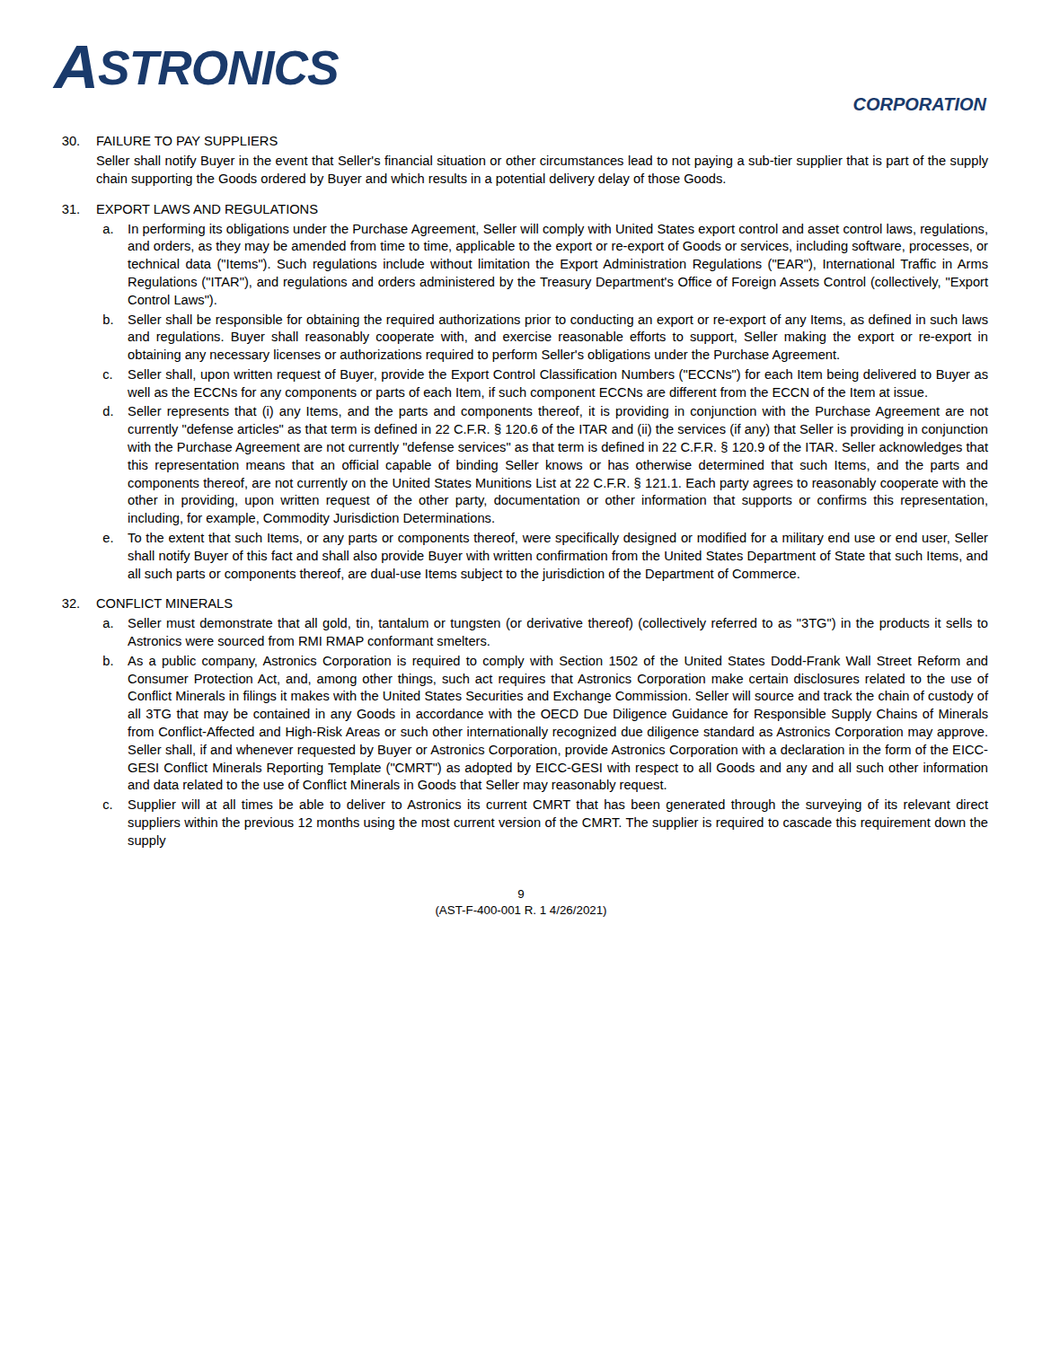ASTRONICS
CORPORATION
30. FAILURE TO PAY SUPPLIERS
Seller shall notify Buyer in the event that Seller's financial situation or other circumstances lead to not paying a sub-tier supplier that is part of the supply chain supporting the Goods ordered by Buyer and which results in a potential delivery delay of those Goods.
31. EXPORT LAWS AND REGULATIONS
a. In performing its obligations under the Purchase Agreement, Seller will comply with United States export control and asset control laws, regulations, and orders, as they may be amended from time to time, applicable to the export or re-export of Goods or services, including software, processes, or technical data ("Items"). Such regulations include without limitation the Export Administration Regulations ("EAR"), International Traffic in Arms Regulations ("ITAR"), and regulations and orders administered by the Treasury Department's Office of Foreign Assets Control (collectively, "Export Control Laws").
b. Seller shall be responsible for obtaining the required authorizations prior to conducting an export or re-export of any Items, as defined in such laws and regulations. Buyer shall reasonably cooperate with, and exercise reasonable efforts to support, Seller making the export or re-export in obtaining any necessary licenses or authorizations required to perform Seller's obligations under the Purchase Agreement.
c. Seller shall, upon written request of Buyer, provide the Export Control Classification Numbers ("ECCNs") for each Item being delivered to Buyer as well as the ECCNs for any components or parts of each Item, if such component ECCNs are different from the ECCN of the Item at issue.
d. Seller represents that (i) any Items, and the parts and components thereof, it is providing in conjunction with the Purchase Agreement are not currently "defense articles" as that term is defined in 22 C.F.R. § 120.6 of the ITAR and (ii) the services (if any) that Seller is providing in conjunction with the Purchase Agreement are not currently "defense services" as that term is defined in 22 C.F.R. § 120.9 of the ITAR. Seller acknowledges that this representation means that an official capable of binding Seller knows or has otherwise determined that such Items, and the parts and components thereof, are not currently on the United States Munitions List at 22 C.F.R. § 121.1. Each party agrees to reasonably cooperate with the other in providing, upon written request of the other party, documentation or other information that supports or confirms this representation, including, for example, Commodity Jurisdiction Determinations.
e. To the extent that such Items, or any parts or components thereof, were specifically designed or modified for a military end use or end user, Seller shall notify Buyer of this fact and shall also provide Buyer with written confirmation from the United States Department of State that such Items, and all such parts or components thereof, are dual-use Items subject to the jurisdiction of the Department of Commerce.
32. CONFLICT MINERALS
a. Seller must demonstrate that all gold, tin, tantalum or tungsten (or derivative thereof) (collectively referred to as "3TG") in the products it sells to Astronics were sourced from RMI RMAP conformant smelters.
b. As a public company, Astronics Corporation is required to comply with Section 1502 of the United States Dodd-Frank Wall Street Reform and Consumer Protection Act, and, among other things, such act requires that Astronics Corporation make certain disclosures related to the use of Conflict Minerals in filings it makes with the United States Securities and Exchange Commission. Seller will source and track the chain of custody of all 3TG that may be contained in any Goods in accordance with the OECD Due Diligence Guidance for Responsible Supply Chains of Minerals from Conflict-Affected and High-Risk Areas or such other internationally recognized due diligence standard as Astronics Corporation may approve. Seller shall, if and whenever requested by Buyer or Astronics Corporation, provide Astronics Corporation with a declaration in the form of the EICC-GESI Conflict Minerals Reporting Template ("CMRT") as adopted by EICC-GESI with respect to all Goods and any and all such other information and data related to the use of Conflict Minerals in Goods that Seller may reasonably request.
c. Supplier will at all times be able to deliver to Astronics its current CMRT that has been generated through the surveying of its relevant direct suppliers within the previous 12 months using the most current version of the CMRT. The supplier is required to cascade this requirement down the supply
9
(AST-F-400-001 R. 1 4/26/2021)